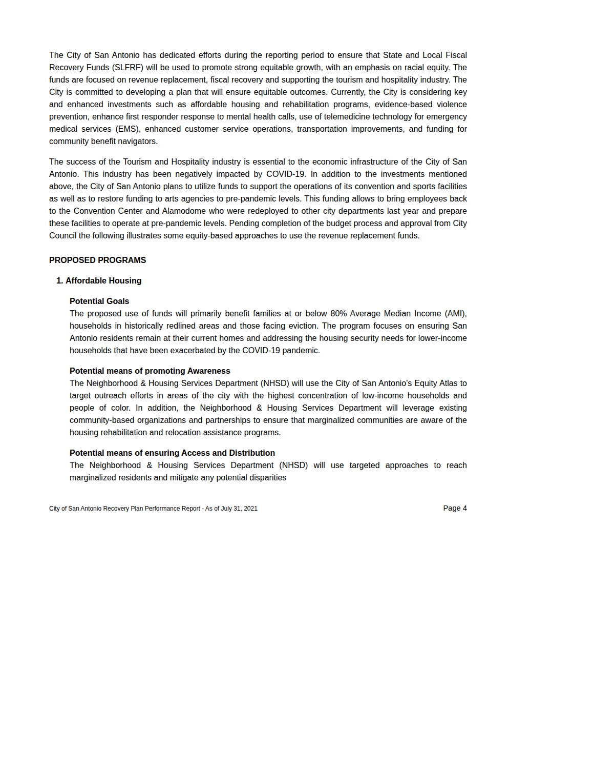The City of San Antonio has dedicated efforts during the reporting period to ensure that State and Local Fiscal Recovery Funds (SLFRF) will be used to promote strong equitable growth, with an emphasis on racial equity. The funds are focused on revenue replacement, fiscal recovery and supporting the tourism and hospitality industry. The City is committed to developing a plan that will ensure equitable outcomes. Currently, the City is considering key and enhanced investments such as affordable housing and rehabilitation programs, evidence-based violence prevention, enhance first responder response to mental health calls, use of telemedicine technology for emergency medical services (EMS), enhanced customer service operations, transportation improvements, and funding for community benefit navigators.
The success of the Tourism and Hospitality industry is essential to the economic infrastructure of the City of San Antonio. This industry has been negatively impacted by COVID-19. In addition to the investments mentioned above, the City of San Antonio plans to utilize funds to support the operations of its convention and sports facilities as well as to restore funding to arts agencies to pre-pandemic levels. This funding allows to bring employees back to the Convention Center and Alamodome who were redeployed to other city departments last year and prepare these facilities to operate at pre-pandemic levels. Pending completion of the budget process and approval from City Council the following illustrates some equity-based approaches to use the revenue replacement funds.
PROPOSED PROGRAMS
Affordable Housing
Potential Goals
The proposed use of funds will primarily benefit families at or below 80% Average Median Income (AMI), households in historically redlined areas and those facing eviction. The program focuses on ensuring San Antonio residents remain at their current homes and addressing the housing security needs for lower-income households that have been exacerbated by the COVID-19 pandemic.
Potential means of promoting Awareness
The Neighborhood & Housing Services Department (NHSD) will use the City of San Antonio's Equity Atlas to target outreach efforts in areas of the city with the highest concentration of low-income households and people of color. In addition, the Neighborhood & Housing Services Department will leverage existing community-based organizations and partnerships to ensure that marginalized communities are aware of the housing rehabilitation and relocation assistance programs.
Potential means of ensuring Access and Distribution
The Neighborhood & Housing Services Department (NHSD) will use targeted approaches to reach marginalized residents and mitigate any potential disparities
City of San Antonio Recovery Plan Performance Report - As of July 31, 2021 Page 4